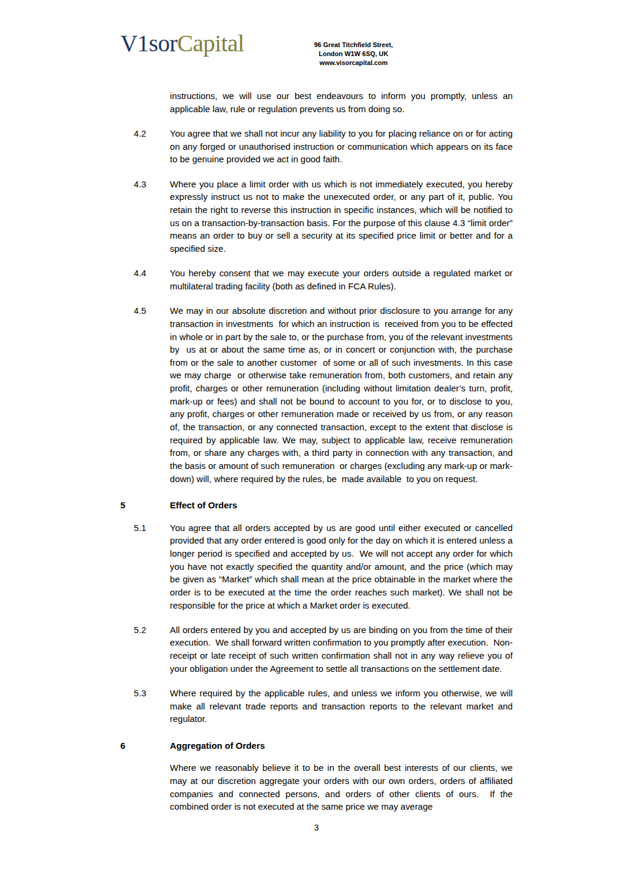V1sor Capital
96 Great Titchfield Street,
London W1W 6SQ, UK
www.visorcapital.com
instructions, we will use our best endeavours to inform you promptly, unless an applicable law, rule or regulation prevents us from doing so.
4.2
You agree that we shall not incur any liability to you for placing reliance on or for acting on any forged or unauthorised instruction or communication which appears on its face to be genuine provided we act in good faith.
4.3
Where you place a limit order with us which is not immediately executed, you hereby expressly instruct us not to make the unexecuted order, or any part of it, public. You retain the right to reverse this instruction in specific instances, which will be notified to us on a transaction-by-transaction basis. For the purpose of this clause 4.3 “limit order” means an order to buy or sell a security at its specified price limit or better and for a specified size.
4.4
You hereby consent that we may execute your orders outside a regulated market or multilateral trading facility (both as defined in FCA Rules).
4.5
We may in our absolute discretion and without prior disclosure to you arrange for any transaction in investments for which an instruction is received from you to be effected in whole or in part by the sale to, or the purchase from, you of the relevant investments by us at or about the same time as, or in concert or conjunction with, the purchase from or the sale to another customer of some or all of such investments. In this case we may charge or otherwise take remuneration from, both customers, and retain any profit, charges or other remuneration (including without limitation dealer’s turn, profit, mark-up or fees) and shall not be bound to account to you for, or to disclose to you, any profit, charges or other remuneration made or received by us from, or any reason of, the transaction, or any connected transaction, except to the extent that disclose is required by applicable law. We may, subject to applicable law, receive remuneration from, or share any charges with, a third party in connection with any transaction, and the basis or amount of such remuneration or charges (excluding any mark-up or mark-down) will, where required by the rules, be made available to you on request.
5
Effect of Orders
5.1
You agree that all orders accepted by us are good until either executed or cancelled provided that any order entered is good only for the day on which it is entered unless a longer period is specified and accepted by us. We will not accept any order for which you have not exactly specified the quantity and/or amount, and the price (which may be given as “Market” which shall mean at the price obtainable in the market where the order is to be executed at the time the order reaches such market). We shall not be responsible for the price at which a Market order is executed.
5.2
All orders entered by you and accepted by us are binding on you from the time of their execution. We shall forward written confirmation to you promptly after execution. Non-receipt or late receipt of such written confirmation shall not in any way relieve you of your obligation under the Agreement to settle all transactions on the settlement date.
5.3
Where required by the applicable rules, and unless we inform you otherwise, we will make all relevant trade reports and transaction reports to the relevant market and regulator.
6
Aggregation of Orders
Where we reasonably believe it to be in the overall best interests of our clients, we may at our discretion aggregate your orders with our own orders, orders of affiliated companies and connected persons, and orders of other clients of ours. If the combined order is not executed at the same price we may average
3